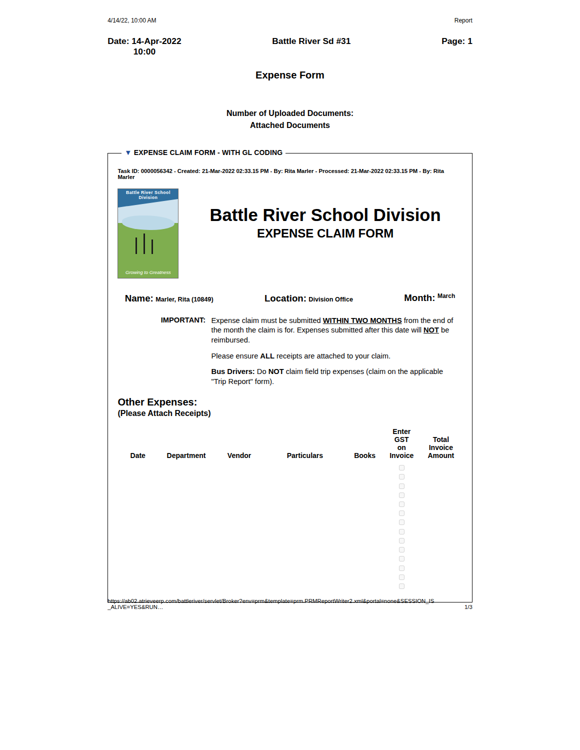4/14/22, 10:00 AM Report
Date: 14-Apr-2022
10:00
Battle River Sd #31
Page: 1
Expense Form
Number of Uploaded Documents:
Attached Documents
▼EXPENSE CLAIM FORM - WITH GL CODING
Task ID: 0000056342 - Created: 21-Mar-2022 02:33.15 PM - By: Rita Marler - Processed: 21-Mar-2022 02:33.15 PM - By: Rita Marler
Battle River School Division
Growing to Greatness
Battle River School Division
EXPENSE CLAIM FORM
Name: Marler, Rita (10849)
Location: Division Office
Month: March
IMPORTANT:
Expense claim must be submitted WITHIN TWO MONTHS from the end of the month the claim is for. Expenses submitted after this date will NOT be reimbursed.
Please ensure ALL receipts are attached to your claim.
Bus Drivers: Do NOT claim field trip expenses (claim on the applicable "Trip Report" form).
Other Expenses:
(Please Attach Receipts)
| Date | Department | Vendor | Particulars | Books | Enter GST on Invoice | Total Invoice Amount |
| --- | --- | --- | --- | --- | --- | --- |
https://ab02.atrieveerp.com/battleriver/servlet/Broker?env=prm&template=prm.PRMReportWriter2.xml&portal=none&SESSION_IS_ALIVE=YES&RUN… 1/3